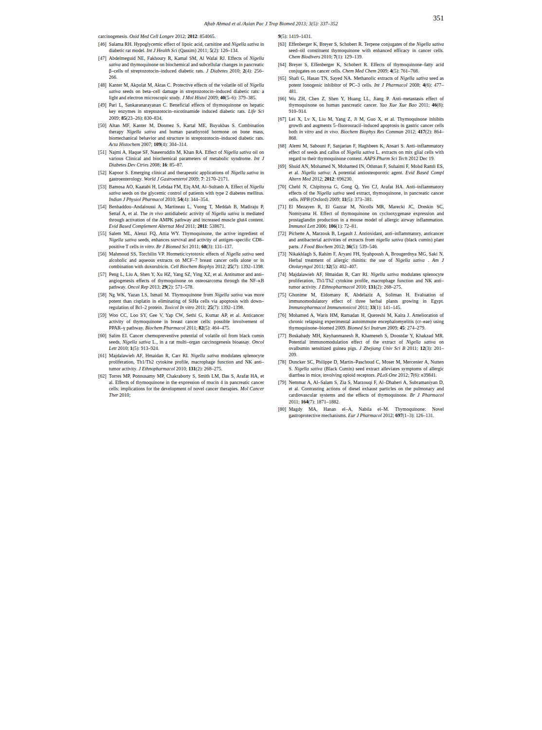351
Aftab Ahmad et al./Asian Pac J Trop Biomed 2013; 3(5): 337–352
carcinogenesis. Oxid Med Cell Longev 2012; 2012: 854065.
[46] Salama RH. Hypoglycemic effect of lipoic acid, carnitine and Nigella sativa in diabetic rat model. Int J Health Sci (Qassim) 2011; 5(2): 126–134.
[47] Abdelmeguid NE, Fakhoury R, Kamal SM, Al Wafai RJ. Effects of Nigella sativa and thymoquinone on biochemical and subcellular changes in pancreatic β–cells of streptozotocin–induced diabetic rats. J Diabetes 2010; 2(4): 256–266.
[48] Kanter M, Akpolat M, Aktas C. Protective effects of the volatile oil of Nigella sativa seeds on beta–cell damage in streptozotocin–induced diabetic rats: a light and electron microscopic study. J Mol Histol 2009; 40(5–6): 379–385.
[49] Pari L, Sankaranarayanan C. Beneficial effects of thymoquinone on hepatic key enzymes in streptozotocin–nicotinamide induced diabetic rats. Life Sci 2009; 85(23–26): 830–834.
[50] Altan MF, Kanter M, Donmez S, Kartal ME, Buyukbas S. Combination therapy Nigella sativa and human parathyroid hormone on bone mass, biomechanical behavior and structure in streptozotocin–induced diabetic rats. Acta Histochem 2007; 109(4): 304–314.
[51] Najmi A, Haque SF, Naseeruddin M, Khan RA. Effect of Nigella sativa oil on various Clinical and biochemical parameters of metabolic syndrome. Int J Diabetes Dev Ctries 2008; 16: 85–87.
[52] Kapoor S. Emerging clinical and therapeutic applications of Nigella sativa in gastroenterology. World J Gastroenterol 2009; 7: 2170–2171.
[53] Bamosa AO, Kaatabi H, Lebdaa FM, Elq AM, Al–Sultanb A. Effect of Nigella sativa seeds on the glycemic control of patients with type 2 diabetes mellitus. Indian J Physiol Pharmacol 2010; 54(4): 344–354.
[54] Benhaddou–Andaloussi A, Martineau L, Vuong T, Meddah B, Madiraju P, Settaf A, et al. The in vivo antidiabetic activity of Nigella sativa is mediated through activation of the AMPK pathway and increased muscle glut4 content. Evid Based Complement Alternat Med 2011; 2011: 538671.
[55] Salem ML, Alenzi FQ, Attia WY. Thymoquinone, the active ingredient of Nigella sativa seeds, enhances survival and activity of antigen–specific CD8–positive T cells in vitro. Br J Biomed Sci 2011; 68(3): 131–137.
[56] Mahmoud SS, Torchilin VP. Hormetic/cytotoxic effects of Nigella sativa seed alcoholic and aqueous extracts on MCF–7 breast cancer cells alone or in combination with doxorubicin. Cell Biochem Biophys 2012; 25(7): 1392–1398.
[57] Peng L, Liu A, Shen Y, Xu HZ, Yang SZ, Ying XZ, et al. Antitumor and anti–angiogenesis effects of thymoquinone on osteosarcoma through the NF–κB pathway. Oncol Rep 2013; 29(2): 571–578.
[58] Ng WK, Yazan LS, Ismail M. Thymoquinone from Nigella sativa was more potent than cisplatin in eliminating of SiHa cells via apoptosis with down–regulation of Bcl–2 protein. Toxicol In vitro 2011; 25(7): 1392–1398.
[59] Woo CC, Loo SY, Gee V, Yap CW, Sethi G, Kumar AP, et al. Anticancer activity of thymoquinone in breast cancer cells: possible involvement of PPAR–γ pathway. Biochem Pharmacol 2011; 82(5): 464–475.
[60] Salim EI. Cancer chemopreventive potential of volatile oil from black cumin seeds, Nigella sativa L., in a rat multi–organ carcinogenesis bioassay. Oncol Lett 2010; 1(5): 913–924.
[61] Majdalawieh AF, Hmaidan R, Carr RI. Nigella sativa modulates splenocyte proliferation, Th1/Th2 cytokine profile, macrophage function and NK anti–tumor activity. J Ethnopharmacol 2010; 131(2): 268–275.
[62] Torres MP, Ponnusamy MP, Chakraborty S, Smith LM, Das S, Arafat HA, et al. Effects of thymoquinone in the expression of mucin 4 in pancreatic cancer cells: implications for the development of novel cancer therapies. Mol Cancer Ther 2010;
9(5): 1419–1431.
[63] Effenberger K, Breyer S, Schobert R. Terpene conjugates of the Nigella sativa seed–oil constituent thymoquinone with enhanced efficacy in cancer cells. Chem Biodivers 2010; 7(1): 129–139.
[64] Breyer S, Effenberger K, Schobert R. Effects of thymoquinone–fatty acid conjugates on cancer cells. Chem Med Chem 2009; 4(5): 761–768.
[65] Shafi G, Hasan TN, Sayed NA. Methanolic extracts of Nigella sativa seed as potent lonogenic inhibitor of PC–3 cells. Int J Pharmacol 2008; 4(6): 477–481.
[66] Wu ZH, Chen Z, Shen Y, Huang LL, Jiang P. Anti–metastasis effect of thymoquinone on human pancreatic cancer. Yao Xue Xue Bao 2011; 46(8): 910–914.
[67] Lei X, Lv X, Liu M, Yang Z, Ji M, Guo X, et al. Thymoquinone inhibits growth and augments 5–fluorouracil–induced apoptosis in gastric cancer cells both in vitro and in vivo. Biochem Biophys Res Commun 2012; 417(2): 864–868.
[68] Alemi M, Sabouni F, Sanjarian F, Haghbeen K, Ansari S. Anti–inflammatory effect of seeds and callus of Nigella sativa L. extracts on mix glial cells with regard to their thymoquinone content. AAPS Pharm Sci Tech 2012 Dec 19.
[69] Shuid AN, Mohamed N, Mohamed IN, Othman F, Suhaimi F, Mohd Ramli ES, et al. Nigella sativa: A potential antiosteoporotic agent. Evid Based Compl Altern Med 2012; 2012: 696230.
[70] Chehl N, Chipitsyna G, Gong Q, Yeo CJ, Arafat HA. Anti–inflammatory effects of the Nigella sativa seed extract, thymoquinone, in pancreatic cancer cells. HPB (Oxford) 2009; 11(5): 373–381.
[71] El Mezayen R, El Gazzar M, Nicolls MR, Marecki JC, Dreskin SC, Nomiyama H. Effect of thymoquinone on cyclooxygenase expression and prostaglandin production in a mouse model of allergic airway inflammation. Immunol Lett 2006; 106(1): 72–81.
[72] Pichette A, Marzouk B, Legault J. Antioxidant, anti–inflammatory, anticancer and antibacterial activities of extracts from nigella sativa (black cumin) plant parts. J Food Biochem 2012; 36(5): 539–546.
[73] Nikakhlagh S, Rahim F, Aryani FH, Syahpoush A, Brougerdnya MG, Saki N. Herbal treatment of allergic rhinitis: the use of Nigella sativa . Am J Otolaryngol 2011; 32(5): 402–407.
[74] Majdalawieh AF, Hmaidan R, Carr RI. Nigella sativa modulates splenocyte proliferation, Th1/Th2 cytokine profile, macrophage function and NK anti–tumor activity. J Ethnopharmacol 2010; 131(2): 268–275.
[75] Ghonime M, Eldomany R, Abdelaziz A, Soliman H. Evaluation of immunomodulatory effect of three herbal plants growing in Egypt. Immunopharmacol Immunotoxicol 2011; 33(1): 141–145.
[76] Mohamed A, Waris HM, Ramadan H, Quereshi M, Kalra J. Amelioration of chronic relapsing experimental autoimmune encephalomyelitis (cr–eae) using thymoquinone–biomed 2009. Biomed Sci Instrum 2009; 45: 274–279.
[77] Boskabady MH, Keyhanmanesh R, Khameneh S, Doostdar Y, Khakzad MR. Potential immunomodulation effect of the extract of Nigella sativa on ovalbumin sensitized guinea pigs. J Zhejiang Univ Sci B 2011; 12(3): 201–209.
[78] Duncker SC, Philippe D, Martin–Paschoud C, Moser M, Mercenier A, Nutten S. Nigella sativa (Black Cumin) seed extract alleviates symptoms of allergic diarrhea in mice, involving opioid receptors. PLoS One 2012; 7(6): e39841.
[79] Nemmar A, Al–Salam S, Zia S, Marzouqi F, Al–Dhaheri A, Subramaniyan D, et al. Contrasting actions of diesel exhaust particles on the pulmonary and cardiovascular systems and the effects of thymoquinone. Br J Pharmacol 2011; 164(7): 1871–1882.
[80] Magdy MA, Hanan el–A, Nabila el–M. Thymoquinone: Novel gastroprotective mechanisms. Eur J Pharmacol 2012; 697(1–3): 126–131.